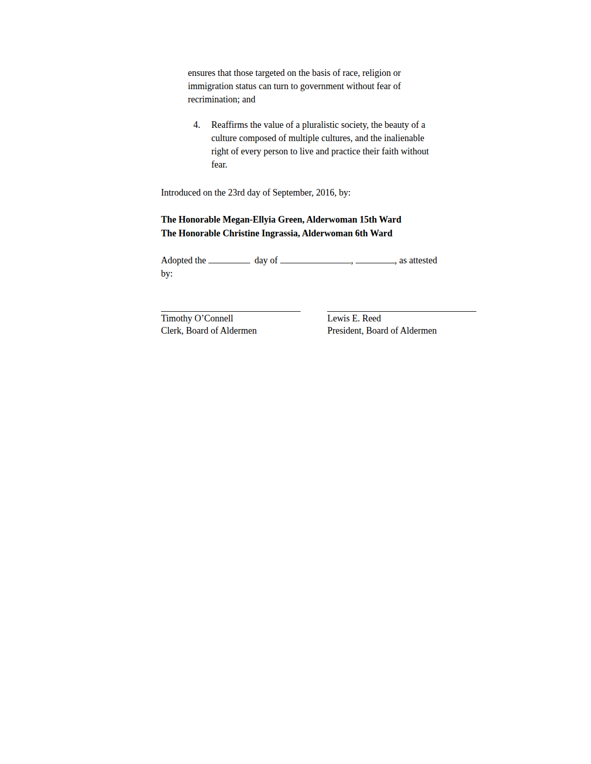ensures that those targeted on the basis of race, religion or immigration status can turn to government without fear of recrimination; and
Reaffirms the value of a pluralistic society, the beauty of a culture composed of multiple cultures, and the inalienable right of every person to live and practice their faith without fear.
Introduced on the 23rd day of September, 2016, by:
The Honorable Megan-Ellyia Green, Alderwoman 15th Ward
The Honorable Christine Ingrassia, Alderwoman 6th Ward
Adopted the day of , , as attested by:
| Timothy O’Connell Clerk, Board of Aldermen | Lewis E. Reed President, Board of Aldermen |